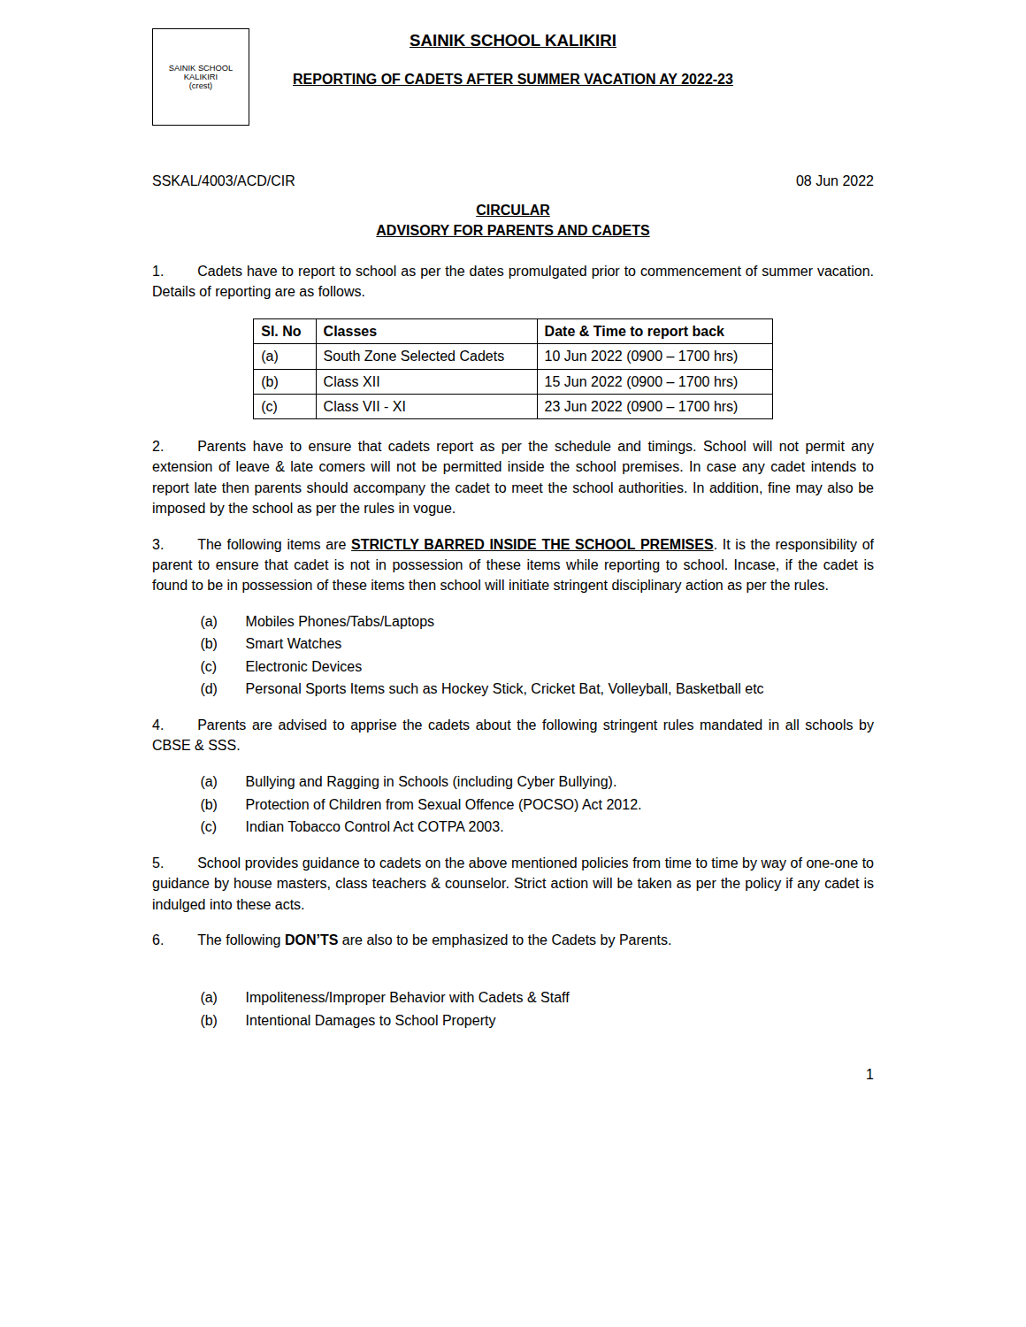SAINIK SCHOOL
KALIKIRI
(crest)
SAINIK SCHOOL KALIKIRI
REPORTING OF CADETS AFTER SUMMER VACATION AY 2022-23
SSKAL/4003/ACD/CIR 08 Jun 2022
CIRCULAR
ADVISORY FOR PARENTS AND CADETS
1. Cadets have to report to school as per the dates promulgated prior to commencement of summer vacation. Details of reporting are as follows.
| Sl. No | Classes | Date & Time to report back |
| --- | --- | --- |
| (a) | South Zone Selected Cadets | 10 Jun 2022 (0900 – 1700 hrs) |
| (b) | Class XII | 15 Jun 2022 (0900 – 1700 hrs) |
| (c) | Class VII - XI | 23 Jun 2022 (0900 – 1700 hrs) |
2. Parents have to ensure that cadets report as per the schedule and timings. School will not permit any extension of leave & late comers will not be permitted inside the school premises. In case any cadet intends to report late then parents should accompany the cadet to meet the school authorities. In addition, fine may also be imposed by the school as per the rules in vogue.
3. The following items are STRICTLY BARRED INSIDE THE SCHOOL PREMISES. It is the responsibility of parent to ensure that cadet is not in possession of these items while reporting to school. Incase, if the cadet is found to be in possession of these items then school will initiate stringent disciplinary action as per the rules.
(a) Mobiles Phones/Tabs/Laptops
(b) Smart Watches
(c) Electronic Devices
(d) Personal Sports Items such as Hockey Stick, Cricket Bat, Volleyball, Basketball etc
4. Parents are advised to apprise the cadets about the following stringent rules mandated in all schools by CBSE & SSS.
(a) Bullying and Ragging in Schools (including Cyber Bullying).
(b) Protection of Children from Sexual Offence (POCSO) Act 2012.
(c) Indian Tobacco Control Act COTPA 2003.
5. School provides guidance to cadets on the above mentioned policies from time to time by way of one-one to guidance by house masters, class teachers & counselor. Strict action will be taken as per the policy if any cadet is indulged into these acts.
6. The following DON’TS are also to be emphasized to the Cadets by Parents.
(a) Impoliteness/Improper Behavior with Cadets & Staff
(b) Intentional Damages to School Property
1